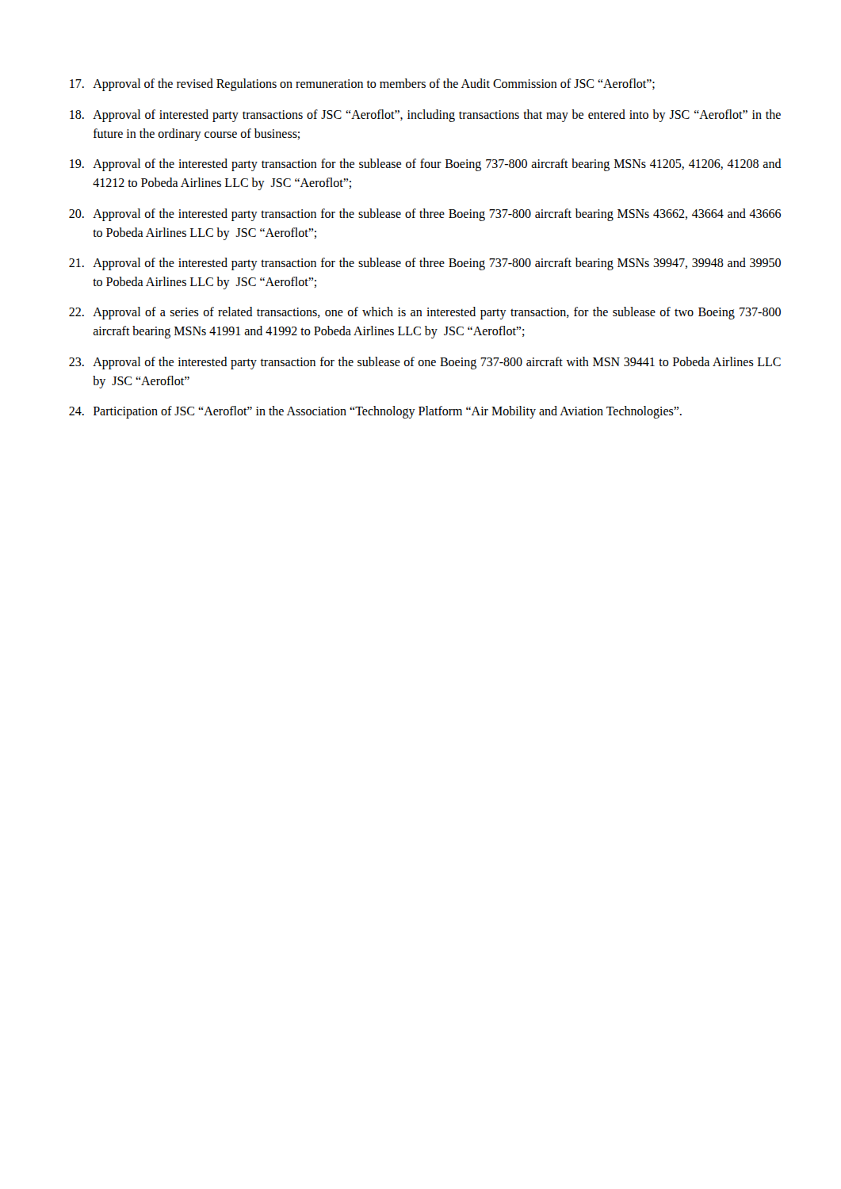Approval of the revised Regulations on remuneration to members of the Audit Commission of JSC “Aeroflot”;
Approval of interested party transactions of JSC “Aeroflot”, including transactions that may be entered into by JSC “Aeroflot” in the future in the ordinary course of business;
Approval of the interested party transaction for the sublease of four Boeing 737-800 aircraft bearing MSNs 41205, 41206, 41208 and 41212 to Pobeda Airlines LLC by JSC “Aeroflot”;
Approval of the interested party transaction for the sublease of three Boeing 737-800 aircraft bearing MSNs 43662, 43664 and 43666 to Pobeda Airlines LLC by JSC “Aeroflot”;
Approval of the interested party transaction for the sublease of three Boeing 737-800 aircraft bearing MSNs 39947, 39948 and 39950 to Pobeda Airlines LLC by JSC “Aeroflot”;
Approval of a series of related transactions, one of which is an interested party transaction, for the sublease of two Boeing 737-800 aircraft bearing MSNs 41991 and 41992 to Pobeda Airlines LLC by JSC “Aeroflot”;
Approval of the interested party transaction for the sublease of one Boeing 737-800 aircraft with MSN 39441 to Pobeda Airlines LLC by JSC “Aeroflot”
Participation of JSC “Aeroflot” in the Association “Technology Platform “Air Mobility and Aviation Technologies”.